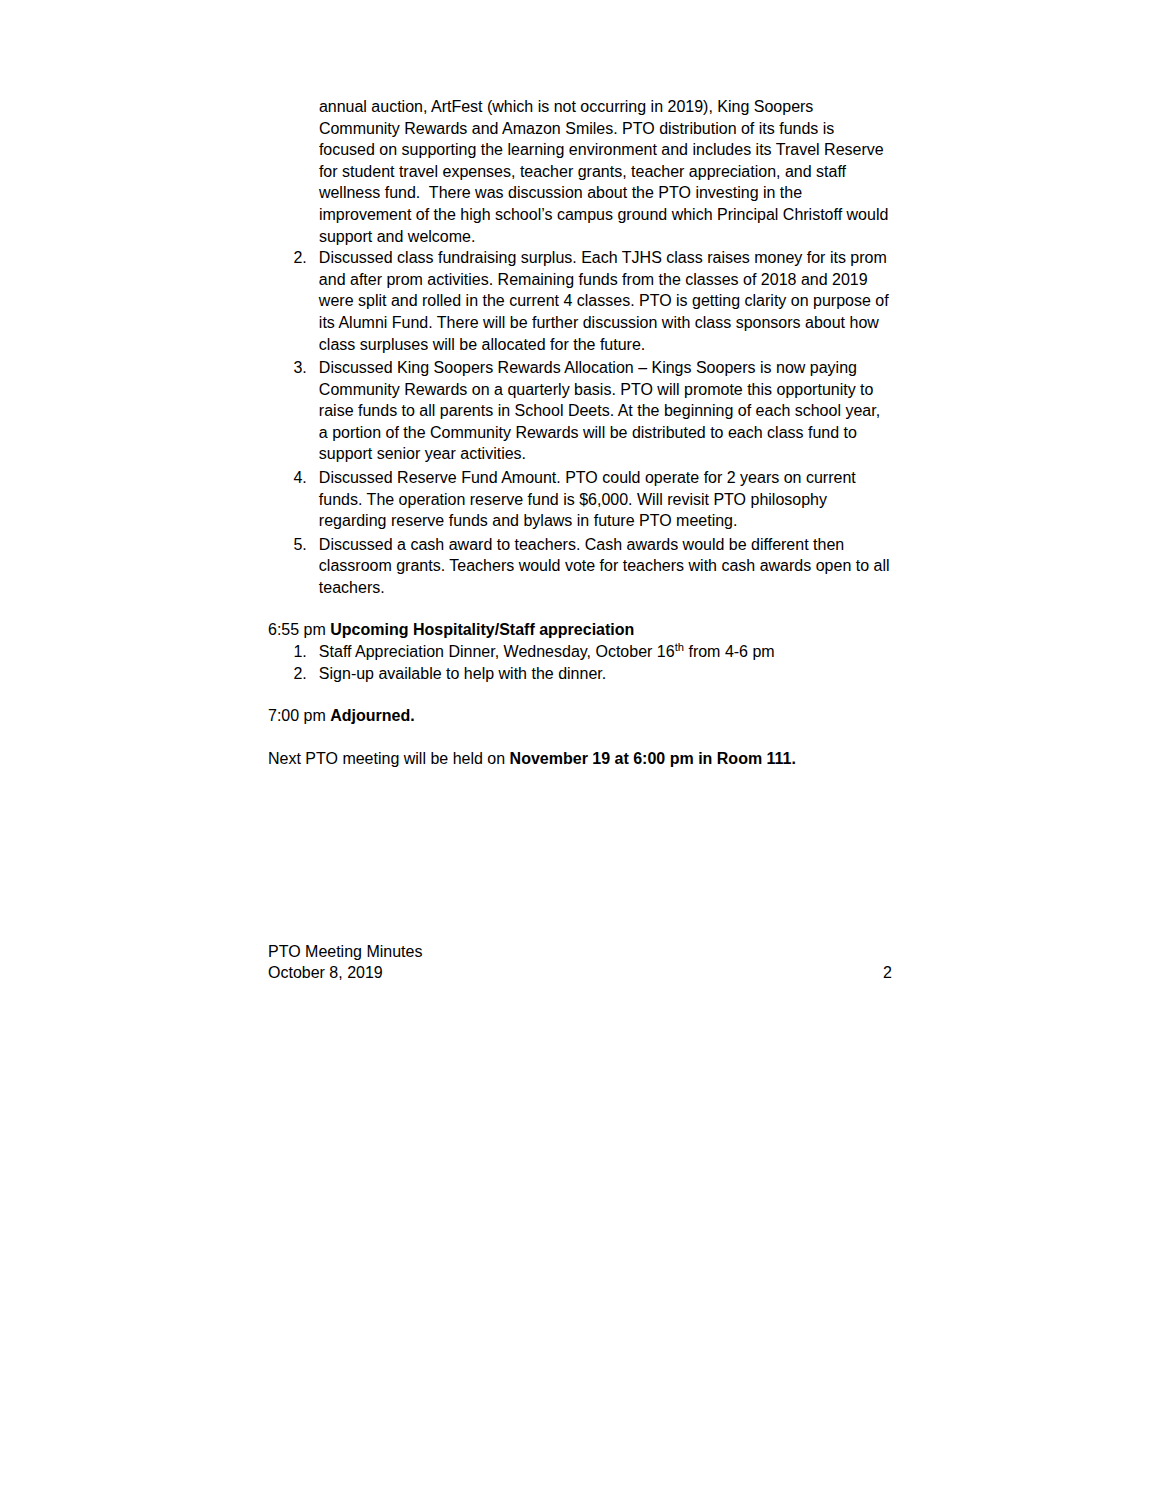annual auction, ArtFest (which is not occurring in 2019), King Soopers Community Rewards and Amazon Smiles. PTO distribution of its funds is focused on supporting the learning environment and includes its Travel Reserve for student travel expenses, teacher grants, teacher appreciation, and staff wellness fund. There was discussion about the PTO investing in the improvement of the high school’s campus ground which Principal Christoff would support and welcome.
Discussed class fundraising surplus. Each TJHS class raises money for its prom and after prom activities. Remaining funds from the classes of 2018 and 2019 were split and rolled in the current 4 classes. PTO is getting clarity on purpose of its Alumni Fund. There will be further discussion with class sponsors about how class surpluses will be allocated for the future.
Discussed King Soopers Rewards Allocation – Kings Soopers is now paying Community Rewards on a quarterly basis. PTO will promote this opportunity to raise funds to all parents in School Deets. At the beginning of each school year, a portion of the Community Rewards will be distributed to each class fund to support senior year activities.
Discussed Reserve Fund Amount. PTO could operate for 2 years on current funds. The operation reserve fund is $6,000. Will revisit PTO philosophy regarding reserve funds and bylaws in future PTO meeting.
Discussed a cash award to teachers. Cash awards would be different then classroom grants. Teachers would vote for teachers with cash awards open to all teachers.
6:55 pm Upcoming Hospitality/Staff appreciation
Staff Appreciation Dinner, Wednesday, October 16th from 4-6 pm
Sign-up available to help with the dinner.
7:00 pm Adjourned.
Next PTO meeting will be held on November 19 at 6:00 pm in Room 111.
PTO Meeting Minutes
October 8, 2019
2